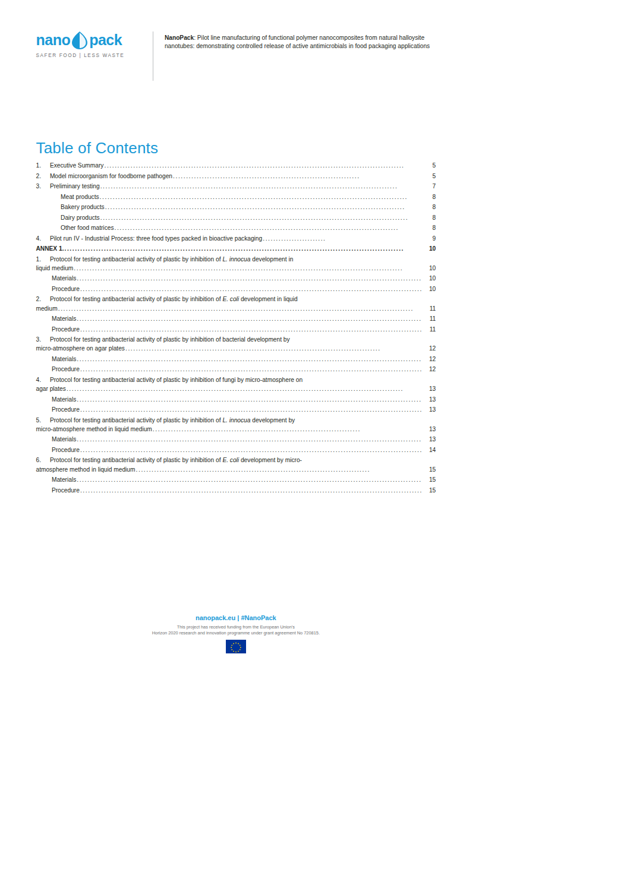nano pack
SAFER FOOD | LESS WASTE
NanoPack: Pilot line manufacturing of functional polymer nanocomposites from natural halloysite nanotubes: demonstrating controlled release of active antimicrobials in food packaging applications
Table of Contents
1. Executive Summary .................................................................................................................. 5
2. Model microorganism for foodborne pathogen ....................................................................... 5
3. Preliminary testing ................................................................................................................. 7
Meat products ..................................................................................................................... 8
Bakery products .................................................................................................................. 8
Dairy products ..................................................................................................................... 8
Other food matrices ............................................................................................................ 8
4. Pilot run IV - Industrial Process: three food types packed in bioactive packaging ........................ 9
ANNEX 1. ................................................................................................................................. 10
1. Protocol for testing antibacterial activity of plastic by inhibition of L. innocua development in
liquid medium ............................................................................................................................. 10
Materials ..................................................................................................................................... 10
Procedure ................................................................................................................................... 10
2. Protocol for testing antibacterial activity of plastic by inhibition of E. coli development in liquid
medium ....................................................................................................................................... 11
Materials ..................................................................................................................................... 11
Procedure ................................................................................................................................... 11
3. Protocol for testing antibacterial activity of plastic by inhibition of bacterial development by
micro-atmosphere on agar plates ................................................................................................. 12
Materials ..................................................................................................................................... 12
Procedure ................................................................................................................................... 12
4. Protocol for testing antibacterial activity of plastic by inhibition of fungi by micro-atmosphere on
agar plates ................................................................................................................................ 13
Materials ..................................................................................................................................... 13
Procedure ................................................................................................................................... 13
5. Protocol for testing antibacterial activity of plastic by inhibition of L. innocua development by
micro-atmosphere method in liquid medium ............................................................................... 13
Materials ..................................................................................................................................... 13
Procedure ................................................................................................................................... 14
6. Protocol for testing antibacterial activity of plastic by inhibition of E. coli development by micro-
atmosphere method in liquid medium ......................................................................................... 15
Materials ..................................................................................................................................... 15
Procedure ................................................................................................................................... 15
nanopack.eu | #NanoPack
This project has received funding from the European Union's
Horizon 2020 research and innovation programme under grant agreement No 720815.